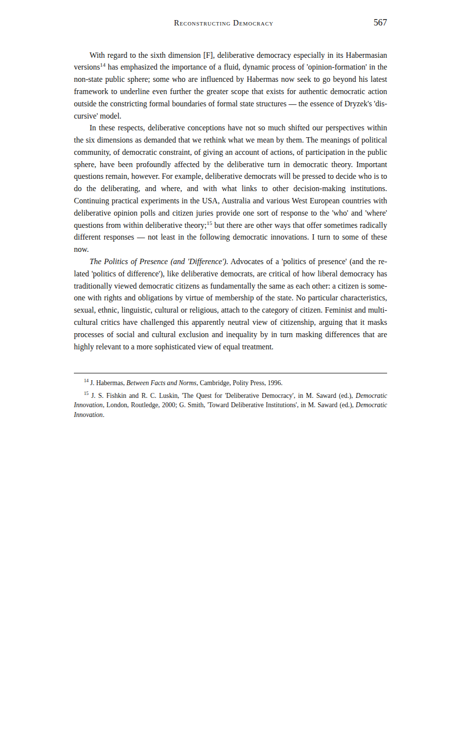Reconstructing Democracy 567
With regard to the sixth dimension [F], deliberative democracy especially in its Habermasian versions14 has emphasized the importance of a fluid, dynamic process of 'opinion-formation' in the non-state public sphere; some who are influenced by Habermas now seek to go beyond his latest framework to underline even further the greater scope that exists for authentic democratic action outside the constricting formal boundaries of formal state structures — the essence of Dryzek's 'discursive' model.
In these respects, deliberative conceptions have not so much shifted our perspectives within the six dimensions as demanded that we rethink what we mean by them. The meanings of political community, of democratic constraint, of giving an account of actions, of participation in the public sphere, have been profoundly affected by the deliberative turn in democratic theory. Important questions remain, however. For example, deliberative democrats will be pressed to decide who is to do the deliberating, and where, and with what links to other decision-making institutions. Continuing practical experiments in the USA, Australia and various West European countries with deliberative opinion polls and citizen juries provide one sort of response to the 'who' and 'where' questions from within deliberative theory;15 but there are other ways that offer sometimes radically different responses — not least in the following democratic innovations. I turn to some of these now.
The Politics of Presence (and 'Difference'). Advocates of a 'politics of presence' (and the related 'politics of difference'), like deliberative democrats, are critical of how liberal democracy has traditionally viewed democratic citizens as fundamentally the same as each other: a citizen is someone with rights and obligations by virtue of membership of the state. No particular characteristics, sexual, ethnic, linguistic, cultural or religious, attach to the category of citizen. Feminist and multicultural critics have challenged this apparently neutral view of citizenship, arguing that it masks processes of social and cultural exclusion and inequality by in turn masking differences that are highly relevant to a more sophisticated view of equal treatment.
14 J. Habermas, Between Facts and Norms, Cambridge, Polity Press, 1996.
15 J. S. Fishkin and R. C. Luskin, 'The Quest for 'Deliberative Democracy', in M. Saward (ed.), Democratic Innovation, London, Routledge, 2000; G. Smith, 'Toward Deliberative Institutions', in M. Saward (ed.), Democratic Innovation.